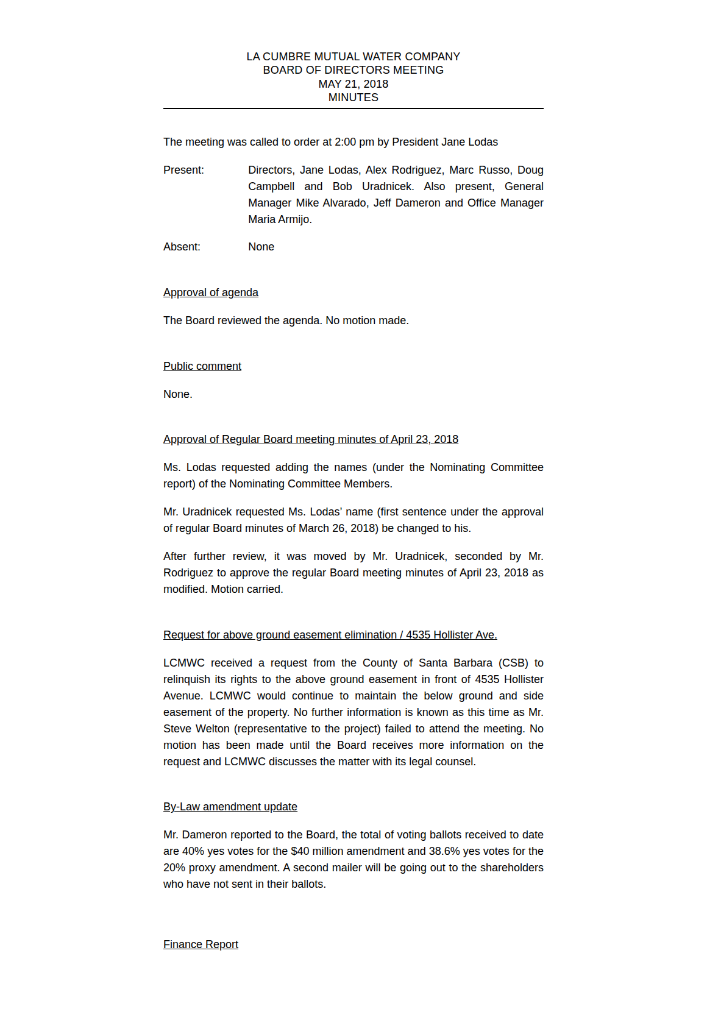LA CUMBRE MUTUAL WATER COMPANY
BOARD OF DIRECTORS MEETING
MAY 21, 2018
MINUTES
The meeting was called to order at 2:00 pm by President Jane Lodas
Present:
Directors, Jane Lodas, Alex Rodriguez, Marc Russo, Doug Campbell and Bob Uradnicek. Also present, General Manager Mike Alvarado, Jeff Dameron and Office Manager Maria Armijo.
Absent:
None
Approval of agenda
The Board reviewed the agenda. No motion made.
Public comment
None.
Approval of Regular Board meeting minutes of April 23, 2018
Ms. Lodas requested adding the names (under the Nominating Committee report) of the Nominating Committee Members.
Mr. Uradnicek requested Ms. Lodas’ name (first sentence under the approval of regular Board minutes of March 26, 2018) be changed to his.
After further review, it was moved by Mr. Uradnicek, seconded by Mr. Rodriguez to approve the regular Board meeting minutes of April 23, 2018 as modified. Motion carried.
Request for above ground easement elimination / 4535 Hollister Ave.
LCMWC received a request from the County of Santa Barbara (CSB) to relinquish its rights to the above ground easement in front of 4535 Hollister Avenue. LCMWC would continue to maintain the below ground and side easement of the property. No further information is known as this time as Mr. Steve Welton (representative to the project) failed to attend the meeting. No motion has been made until the Board receives more information on the request and LCMWC discusses the matter with its legal counsel.
By-Law amendment update
Mr. Dameron reported to the Board, the total of voting ballots received to date are 40% yes votes for the $40 million amendment and 38.6% yes votes for the 20% proxy amendment. A second mailer will be going out to the shareholders who have not sent in their ballots.
Finance Report